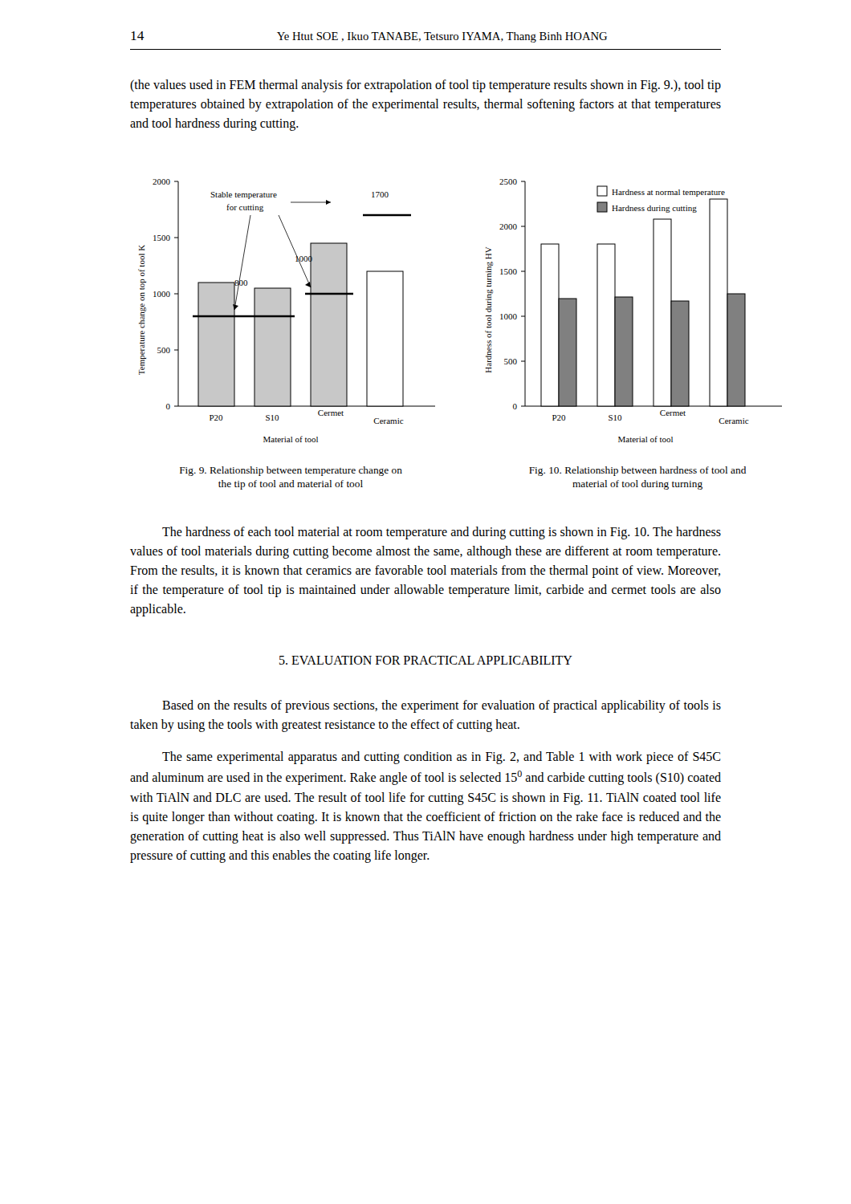14
Ye Htut SOE , Ikuo TANABE, Tetsuro IYAMA, Thang Binh HOANG
(the values used in FEM thermal analysis for extrapolation of tool tip temperature results shown in Fig. 9.), tool tip temperatures obtained by extrapolation of the experimental results, thermal softening factors at that temperatures and tool hardness during cutting.
Temperature change on top of tool K 0 500 1000 1500 2000 Stable temperature for cutting 1700 1000 800 P20 S10 Cermet Ceramic Material of tool
Fig. 9. Relationship between temperature change on
the tip of tool and material of tool
Hardness of tool during turning HV 0 500 1000 1500 2000 2500 Hardness at normal temperature Hardness during cutting P20 S10 Cermet Ceramic Material of tool
Fig. 10. Relationship between hardness of tool and
material of tool during turning
The hardness of each tool material at room temperature and during cutting is shown in Fig. 10. The hardness values of tool materials during cutting become almost the same, although these are different at room temperature. From the results, it is known that ceramics are favorable tool materials from the thermal point of view. Moreover, if the temperature of tool tip is maintained under allowable temperature limit, carbide and cermet tools are also applicable.
5. EVALUATION FOR PRACTICAL APPLICABILITY
Based on the results of previous sections, the experiment for evaluation of practical applicability of tools is taken by using the tools with greatest resistance to the effect of cutting heat.
The same experimental apparatus and cutting condition as in Fig. 2, and Table 1 with work piece of S45C and aluminum are used in the experiment. Rake angle of tool is selected 150 and carbide cutting tools (S10) coated with TiAlN and DLC are used. The result of tool life for cutting S45C is shown in Fig. 11. TiAlN coated tool life is quite longer than without coating. It is known that the coefficient of friction on the rake face is reduced and the generation of cutting heat is also well suppressed. Thus TiAlN have enough hardness under high temperature and pressure of cutting and this enables the coating life longer.